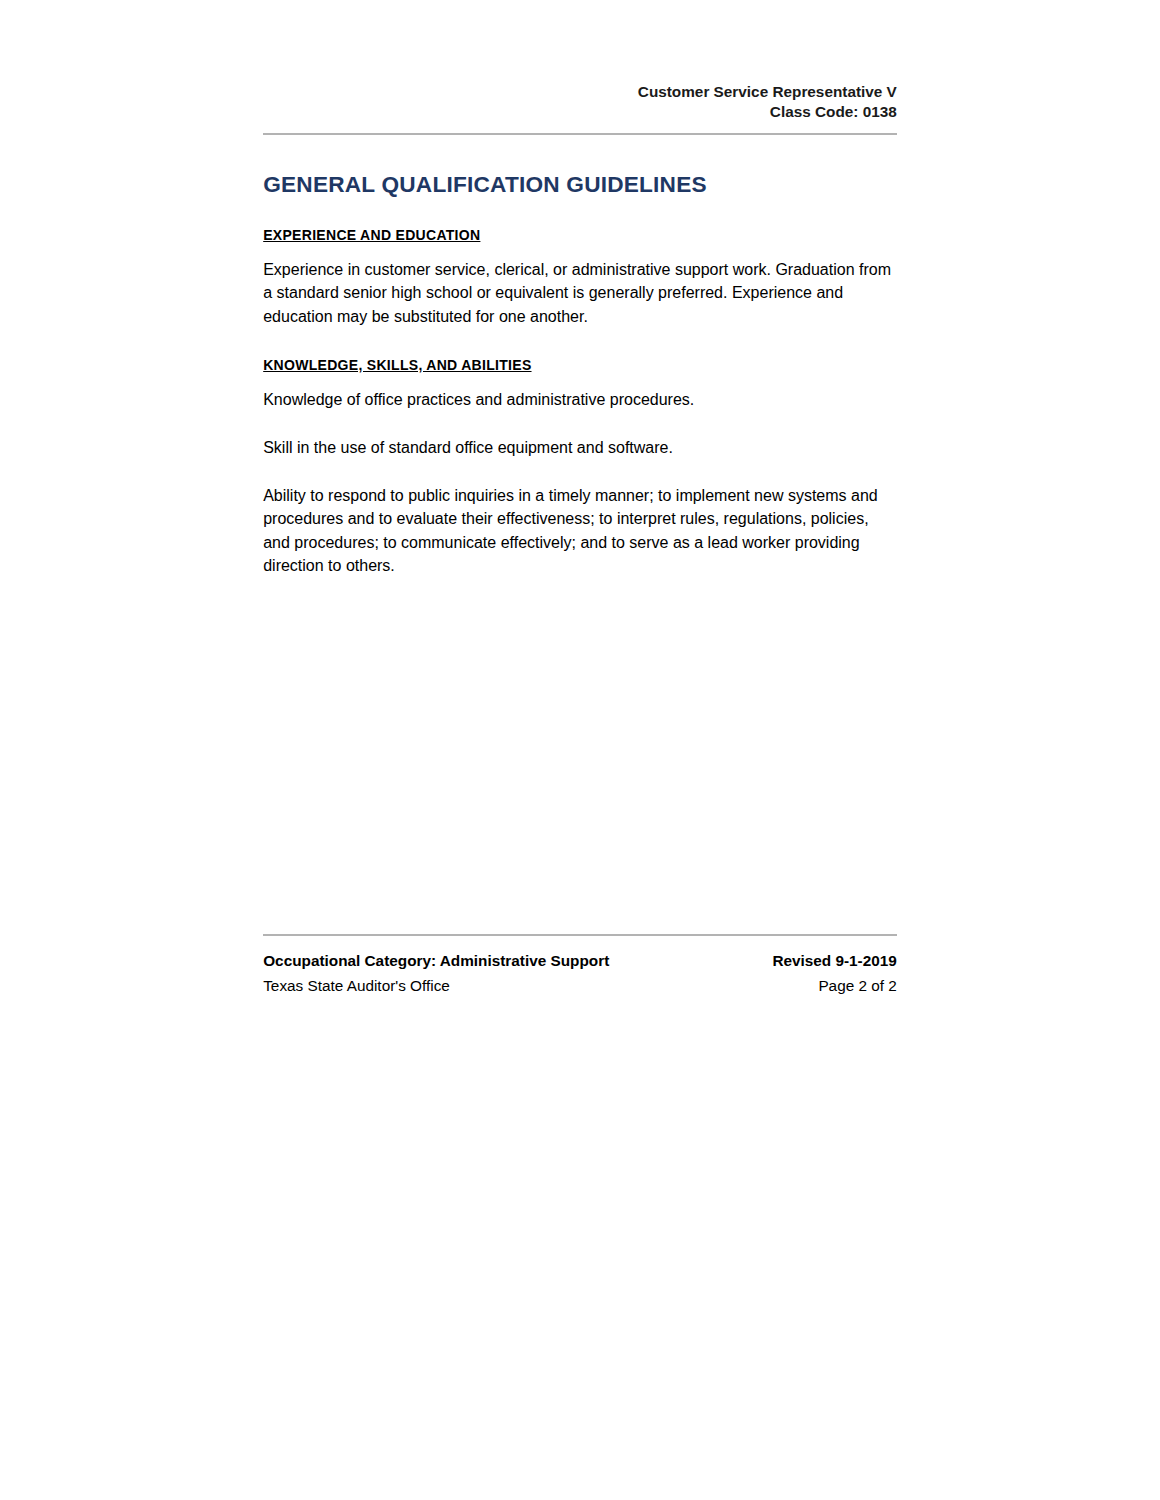Customer Service Representative V Class Code: 0138
GENERAL QUALIFICATION GUIDELINES
Experience and Education
Experience in customer service, clerical, or administrative support work. Graduation from a standard senior high school or equivalent is generally preferred. Experience and education may be substituted for one another.
Knowledge, Skills, and Abilities
Knowledge of office practices and administrative procedures.
Skill in the use of standard office equipment and software.
Ability to respond to public inquiries in a timely manner; to implement new systems and procedures and to evaluate their effectiveness; to interpret rules, regulations, policies, and procedures; to communicate effectively; and to serve as a lead worker providing direction to others.
Occupational Category: Administrative Support Revised 9-1-2019
Texas State Auditor's Office Page 2 of 2